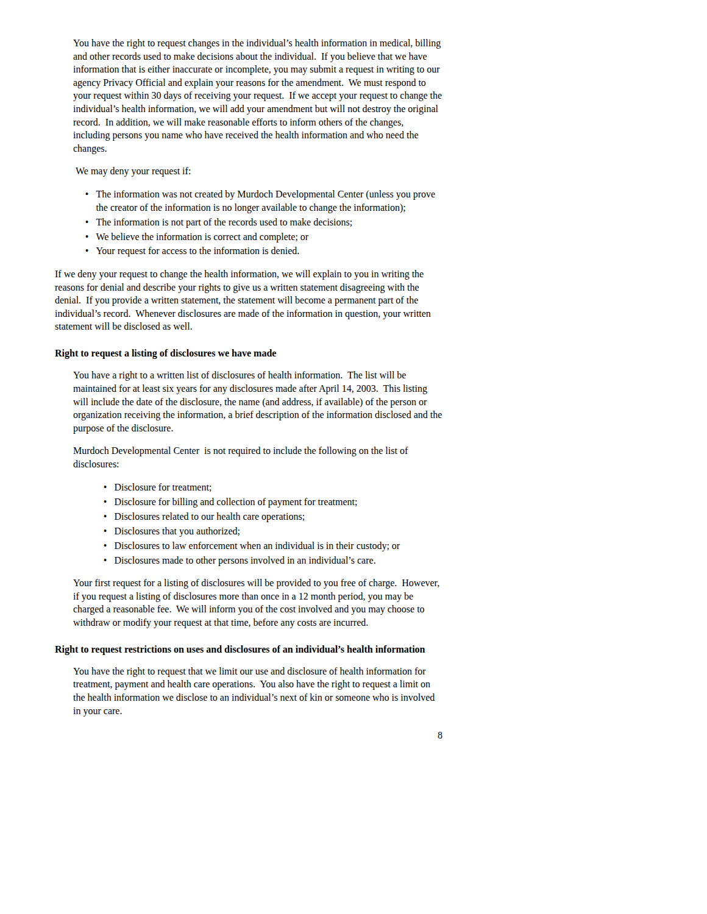You have the right to request changes in the individual’s health information in medical, billing and other records used to make decisions about the individual. If you believe that we have information that is either inaccurate or incomplete, you may submit a request in writing to our agency Privacy Official and explain your reasons for the amendment. We must respond to your request within 30 days of receiving your request. If we accept your request to change the individual’s health information, we will add your amendment but will not destroy the original record. In addition, we will make reasonable efforts to inform others of the changes, including persons you name who have received the health information and who need the changes.
We may deny your request if:
The information was not created by Murdoch Developmental Center (unless you prove the creator of the information is no longer available to change the information);
The information is not part of the records used to make decisions;
We believe the information is correct and complete; or
Your request for access to the information is denied.
If we deny your request to change the health information, we will explain to you in writing the reasons for denial and describe your rights to give us a written statement disagreeing with the denial. If you provide a written statement, the statement will become a permanent part of the individual’s record. Whenever disclosures are made of the information in question, your written statement will be disclosed as well.
Right to request a listing of disclosures we have made
You have a right to a written list of disclosures of health information. The list will be maintained for at least six years for any disclosures made after April 14, 2003. This listing will include the date of the disclosure, the name (and address, if available) of the person or organization receiving the information, a brief description of the information disclosed and the purpose of the disclosure.
Murdoch Developmental Center is not required to include the following on the list of disclosures:
Disclosure for treatment;
Disclosure for billing and collection of payment for treatment;
Disclosures related to our health care operations;
Disclosures that you authorized;
Disclosures to law enforcement when an individual is in their custody; or
Disclosures made to other persons involved in an individual’s care.
Your first request for a listing of disclosures will be provided to you free of charge. However, if you request a listing of disclosures more than once in a 12 month period, you may be charged a reasonable fee. We will inform you of the cost involved and you may choose to withdraw or modify your request at that time, before any costs are incurred.
Right to request restrictions on uses and disclosures of an individual’s health information
You have the right to request that we limit our use and disclosure of health information for treatment, payment and health care operations. You also have the right to request a limit on the health information we disclose to an individual’s next of kin or someone who is involved in your care.
8